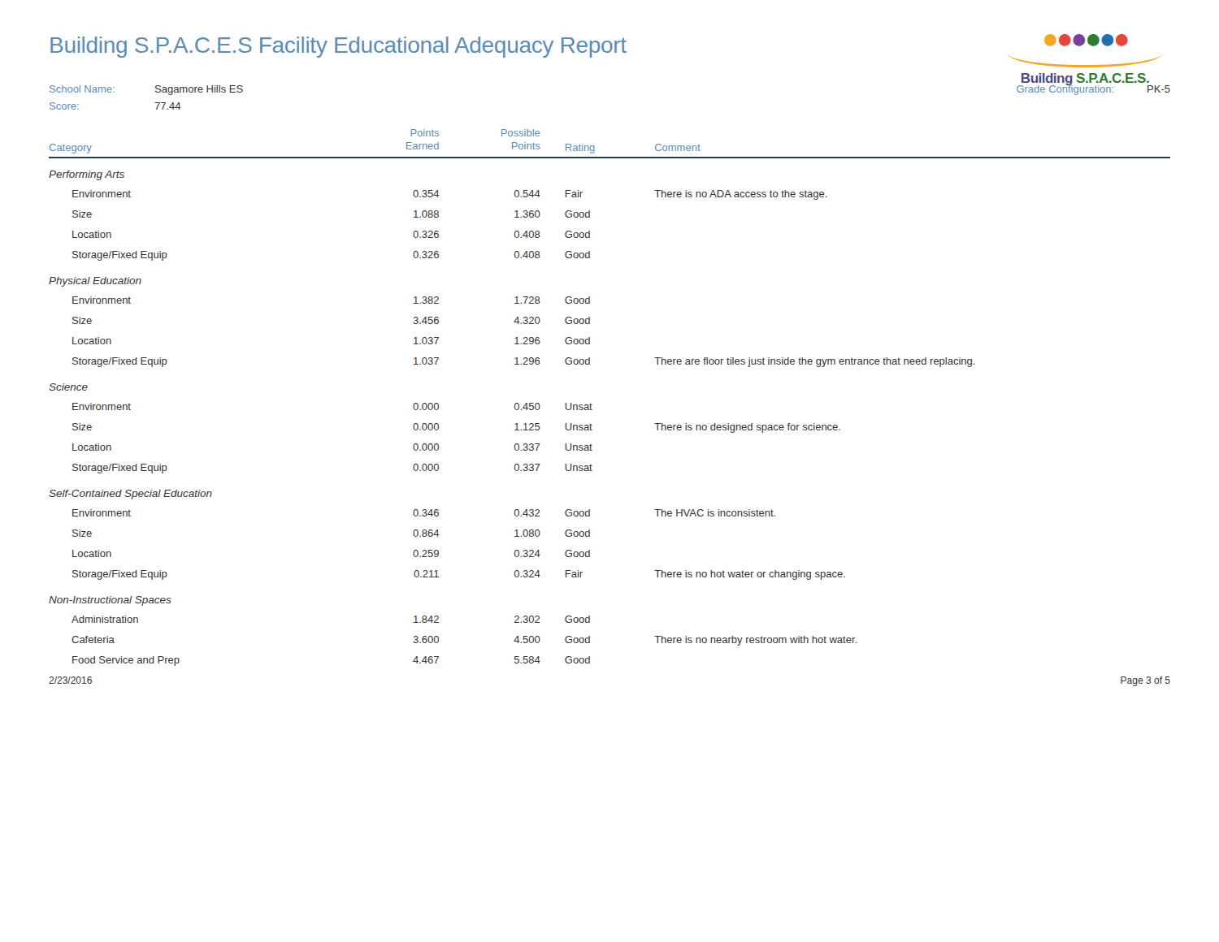●●●●●●
Building S.P.A.C.E.S.
Building S.P.A.C.E.S Facility Educational Adequacy Report
School Name: Sagamore Hills ES Grade Configuration: PK-5
Score: 77.44
| Category | Points Earned | Possible Points | Rating | Comment |
| --- | --- | --- | --- | --- |
| Performing Arts |
| Environment | 0.354 | 0.544 | Fair | There is no ADA access to the stage. |
| Size | 1.088 | 1.360 | Good | |
| Location | 0.326 | 0.408 | Good | |
| Storage/Fixed Equip | 0.326 | 0.408 | Good | |
| Physical Education |
| Environment | 1.382 | 1.728 | Good | |
| Size | 3.456 | 4.320 | Good | |
| Location | 1.037 | 1.296 | Good | |
| Storage/Fixed Equip | 1.037 | 1.296 | Good | There are floor tiles just inside the gym entrance that need replacing. |
| Science |
| Environment | 0.000 | 0.450 | Unsat | |
| Size | 0.000 | 1.125 | Unsat | There is no designed space for science. |
| Location | 0.000 | 0.337 | Unsat | |
| Storage/Fixed Equip | 0.000 | 0.337 | Unsat | |
| Self-Contained Special Education |
| Environment | 0.346 | 0.432 | Good | The HVAC is inconsistent. |
| Size | 0.864 | 1.080 | Good | |
| Location | 0.259 | 0.324 | Good | |
| Storage/Fixed Equip | 0.211 | 0.324 | Fair | There is no hot water or changing space. |
| Non-Instructional Spaces |
| Administration | 1.842 | 2.302 | Good | |
| Cafeteria | 3.600 | 4.500 | Good | There is no nearby restroom with hot water. |
| Food Service and Prep | 4.467 | 5.584 | Good | |
2/23/2016 Page 3 of 5